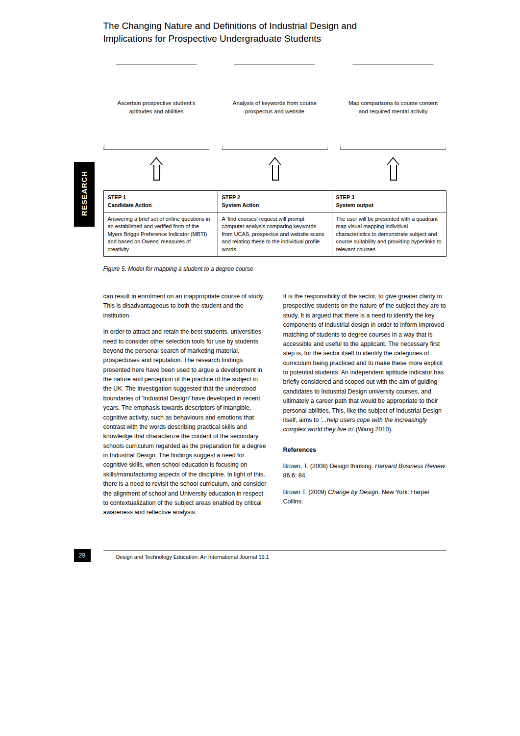The Changing Nature and Definitions of Industrial Design and
Implications for Prospective Undergraduate Students
RESEARCH
Ascertain prospective student's aptitudes and abilities
Analysis of keywords from course prospectus and website
Map comparisons to course content and required mental activity
| STEP 1 Candidate Action | STEP 2 System Action | STEP 3 System output |
| --- | --- | --- |
| Answering a brief set of online questions in an established and verified form of the Myers Briggs Preference Indicator (MBTI) and based on Owens' measures of creativity | A 'find courses' request will prompt computer analysis comparing keywords from UCAS, prospectus and website scans and relating these to the individual profile words. | The user will be presented with a quadrant map visual mapping individual characteristics to demonstrate subject and course suitability and providing hyperlinks to relevant courses |
Figure 5. Model for mapping a student to a degree course
can result in enrolment on an inappropriate course of study. This is disadvantageous to both the student and the institution.
In order to attract and retain the best students, universities need to consider other selection tools for use by students beyond the personal search of marketing material, prospectuses and reputation. The research findings presented here have been used to argue a development in the nature and perception of the practice of the subject in the UK. The investigation suggested that the understood boundaries of 'Industrial Design' have developed in recent years. The emphasis towards descriptors of intangible, cognitive activity, such as behaviours and emotions that contrast with the words describing practical skills and knowledge that characterize the content of the secondary schools curriculum regarded as the preparation for a degree in Industrial Design. The findings suggest a need for cognitive skills, when school education is focusing on skills/manufacturing aspects of the discipline. In light of this, there is a need to revisit the school curriculum, and consider the alignment of school and University education in respect to contextualization of the subject areas enabled by critical awareness and reflective analysis.
It is the responsibility of the sector, to give greater clarity to prospective students on the nature of the subject they are to study. It is argued that there is a need to identify the key components of industrial design in order to inform improved matching of students to degree courses in a way that is accessible and useful to the applicant. The necessary first step is, for the sector itself to identify the categories of curriculum being practiced and to make these more explicit to potential students. An independent aptitude indicator has briefly considered and scoped out with the aim of guiding candidates to Industrial Design university courses, and ultimately a career path that would be appropriate to their personal abilities. This, like the subject of Industrial Design itself, aims to '...help users cope with the increasingly complex world they live in' (Wang 2010).
References
Brown, T. (2008) Design thinking. Harvard Business Review 86.6: 84.
Brown T. (2009) Change by Design, New York: Harper Collins.
28
Design and Technology Education: An International Journal 19.1